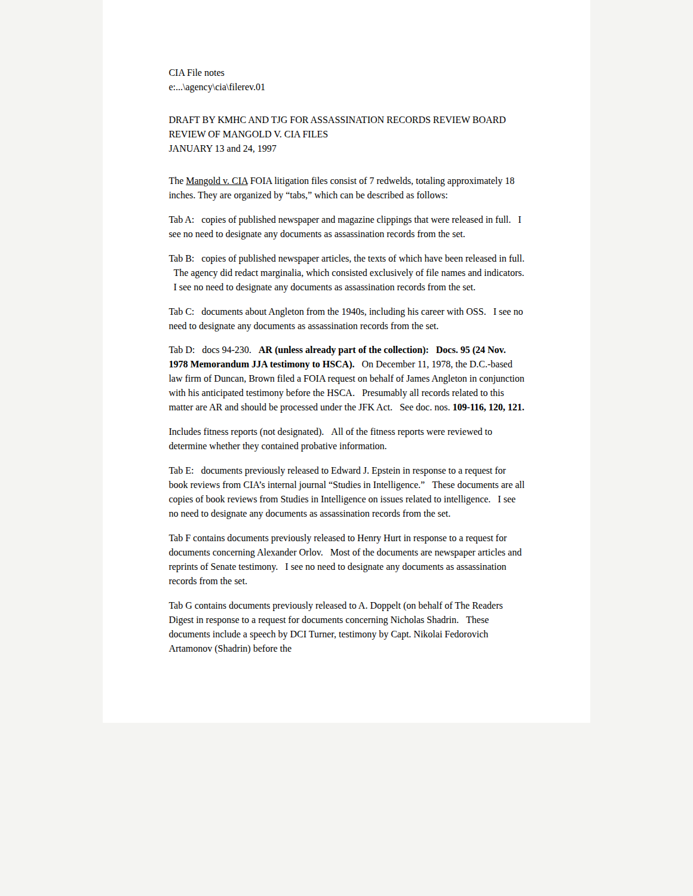CIA File notes
e:...\agency\cia\filerev.01
DRAFT BY KMHC AND TJG FOR ASSASSINATION RECORDS REVIEW BOARD
REVIEW OF MANGOLD V. CIA FILES
JANUARY 13 and 24, 1997
The Mangold v. CIA FOIA litigation files consist of 7 redwelds, totaling approximately 18 inches. They are organized by “tabs,” which can be described as follows:
Tab A: copies of published newspaper and magazine clippings that were released in full. I see no need to designate any documents as assassination records from the set.
Tab B: copies of published newspaper articles, the texts of which have been released in full. The agency did redact marginalia, which consisted exclusively of file names and indicators. I see no need to designate any documents as assassination records from the set.
Tab C: documents about Angleton from the 1940s, including his career with OSS. I see no need to designate any documents as assassination records from the set.
Tab D: docs 94-230. AR (unless already part of the collection): Docs. 95 (24 Nov. 1978 Memorandum JJA testimony to HSCA). On December 11, 1978, the D.C.-based law firm of Duncan, Brown filed a FOIA request on behalf of James Angleton in conjunction with his anticipated testimony before the HSCA. Presumably all records related to this matter are AR and should be processed under the JFK Act. See doc. nos. 109-116, 120, 121.
Includes fitness reports (not designated). All of the fitness reports were reviewed to determine whether they contained probative information.
Tab E: documents previously released to Edward J. Epstein in response to a request for book reviews from CIA’s internal journal “Studies in Intelligence.” These documents are all copies of book reviews from Studies in Intelligence on issues related to intelligence. I see no need to designate any documents as assassination records from the set.
Tab F contains documents previously released to Henry Hurt in response to a request for documents concerning Alexander Orlov. Most of the documents are newspaper articles and reprints of Senate testimony. I see no need to designate any documents as assassination records from the set.
Tab G contains documents previously released to A. Doppelt (on behalf of The Readers Digest in response to a request for documents concerning Nicholas Shadrin. These documents include a speech by DCI Turner, testimony by Capt. Nikolai Fedorovich Artamonov (Shadrin) before the